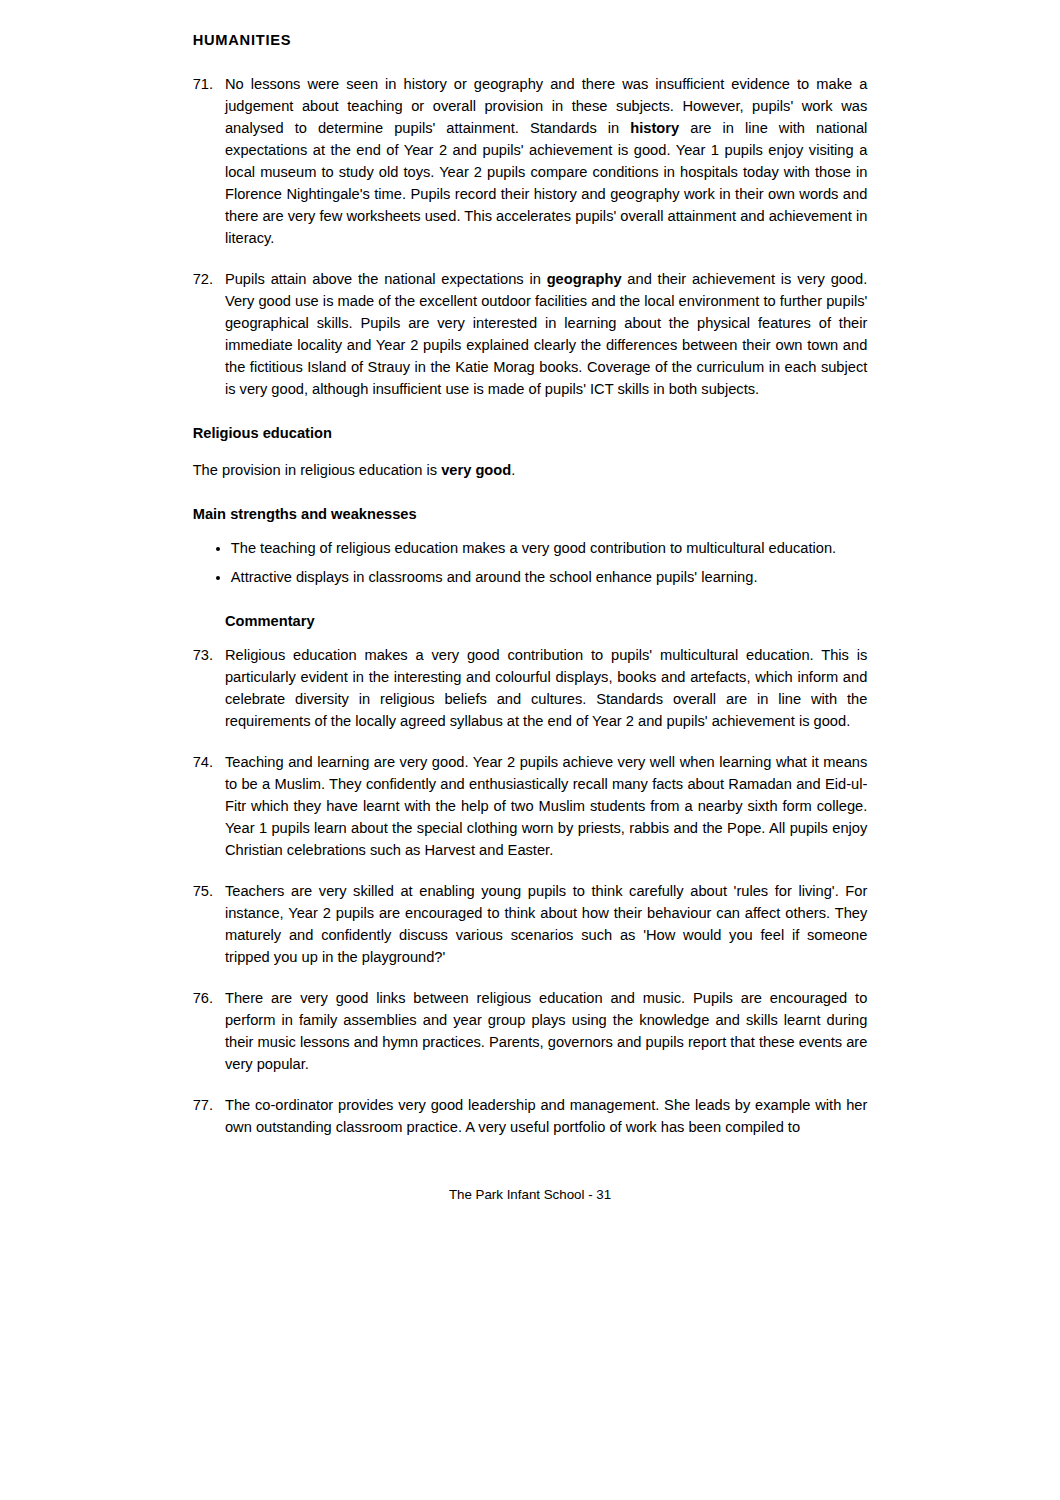HUMANITIES
71.
No lessons were seen in history or geography and there was insufficient evidence to make a judgement about teaching or overall provision in these subjects. However, pupils' work was analysed to determine pupils' attainment. Standards in history are in line with national expectations at the end of Year 2 and pupils' achievement is good. Year 1 pupils enjoy visiting a local museum to study old toys. Year 2 pupils compare conditions in hospitals today with those in Florence Nightingale's time. Pupils record their history and geography work in their own words and there are very few worksheets used. This accelerates pupils' overall attainment and achievement in literacy.
72.
Pupils attain above the national expectations in geography and their achievement is very good. Very good use is made of the excellent outdoor facilities and the local environment to further pupils' geographical skills. Pupils are very interested in learning about the physical features of their immediate locality and Year 2 pupils explained clearly the differences between their own town and the fictitious Island of Strauy in the Katie Morag books. Coverage of the curriculum in each subject is very good, although insufficient use is made of pupils' ICT skills in both subjects.
Religious education
The provision in religious education is very good.
Main strengths and weaknesses
The teaching of religious education makes a very good contribution to multicultural education.
Attractive displays in classrooms and around the school enhance pupils' learning.
Commentary
73.
Religious education makes a very good contribution to pupils' multicultural education. This is particularly evident in the interesting and colourful displays, books and artefacts, which inform and celebrate diversity in religious beliefs and cultures. Standards overall are in line with the requirements of the locally agreed syllabus at the end of Year 2 and pupils' achievement is good.
74.
Teaching and learning are very good. Year 2 pupils achieve very well when learning what it means to be a Muslim. They confidently and enthusiastically recall many facts about Ramadan and Eid-ul-Fitr which they have learnt with the help of two Muslim students from a nearby sixth form college. Year 1 pupils learn about the special clothing worn by priests, rabbis and the Pope. All pupils enjoy Christian celebrations such as Harvest and Easter.
75.
Teachers are very skilled at enabling young pupils to think carefully about 'rules for living'. For instance, Year 2 pupils are encouraged to think about how their behaviour can affect others. They maturely and confidently discuss various scenarios such as 'How would you feel if someone tripped you up in the playground?'
76.
There are very good links between religious education and music. Pupils are encouraged to perform in family assemblies and year group plays using the knowledge and skills learnt during their music lessons and hymn practices. Parents, governors and pupils report that these events are very popular.
77.
The co-ordinator provides very good leadership and management. She leads by example with her own outstanding classroom practice. A very useful portfolio of work has been compiled to
The Park Infant School - 31